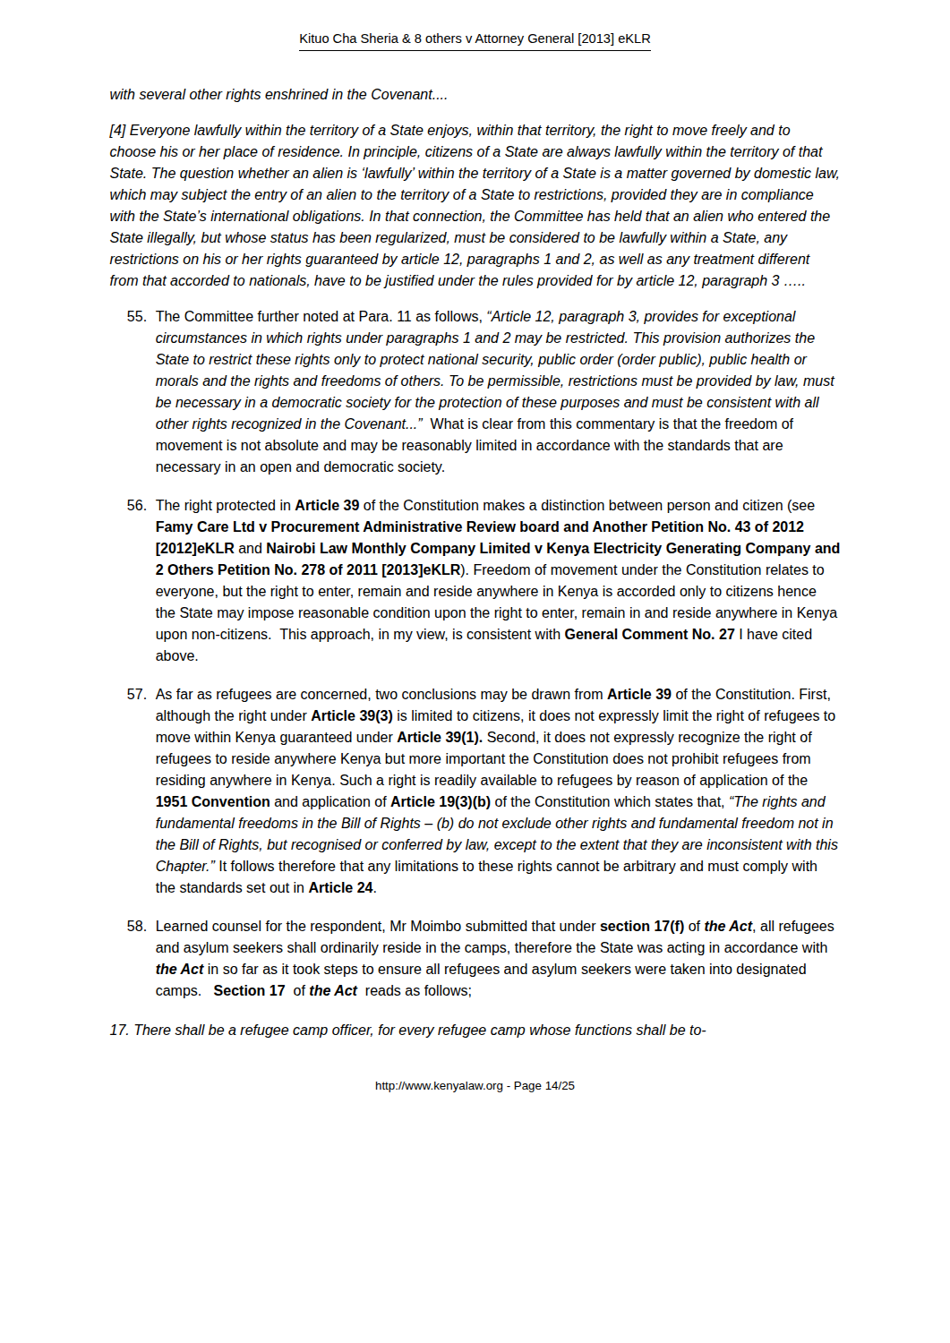Kituo Cha Sheria & 8 others v Attorney General [2013] eKLR
with several other rights enshrined in the Covenant....
[4] Everyone lawfully within the territory of a State enjoys, within that territory, the right to move freely and to choose his or her place of residence. In principle, citizens of a State are always lawfully within the territory of that State. The question whether an alien is ‘lawfully’ within the territory of a State is a matter governed by domestic law, which may subject the entry of an alien to the territory of a State to restrictions, provided they are in compliance with the State’s international obligations. In that connection, the Committee has held that an alien who entered the State illegally, but whose status has been regularized, must be considered to be lawfully within a State, any restrictions on his or her rights guaranteed by article 12, paragraphs 1 and 2, as well as any treatment different from that accorded to nationals, have to be justified under the rules provided for by article 12, paragraph 3 …..
55. The Committee further noted at Para. 11 as follows, “Article 12, paragraph 3, provides for exceptional circumstances in which rights under paragraphs 1 and 2 may be restricted. This provision authorizes the State to restrict these rights only to protect national security, public order (order public), public health or morals and the rights and freedoms of others. To be permissible, restrictions must be provided by law, must be necessary in a democratic society for the protection of these purposes and must be consistent with all other rights recognized in the Covenant...” What is clear from this commentary is that the freedom of movement is not absolute and may be reasonably limited in accordance with the standards that are necessary in an open and democratic society.
56. The right protected in Article 39 of the Constitution makes a distinction between person and citizen (see Famy Care Ltd v Procurement Administrative Review board and Another Petition No. 43 of 2012 [2012]eKLR and Nairobi Law Monthly Company Limited v Kenya Electricity Generating Company and 2 Others Petition No. 278 of 2011 [2013]eKLR). Freedom of movement under the Constitution relates to everyone, but the right to enter, remain and reside anywhere in Kenya is accorded only to citizens hence the State may impose reasonable condition upon the right to enter, remain in and reside anywhere in Kenya upon non-citizens. This approach, in my view, is consistent with General Comment No. 27 I have cited above.
57. As far as refugees are concerned, two conclusions may be drawn from Article 39 of the Constitution. First, although the right under Article 39(3) is limited to citizens, it does not expressly limit the right of refugees to move within Kenya guaranteed under Article 39(1). Second, it does not expressly recognize the right of refugees to reside anywhere Kenya but more important the Constitution does not prohibit refugees from residing anywhere in Kenya. Such a right is readily available to refugees by reason of application of the 1951 Convention and application of Article 19(3)(b) of the Constitution which states that, “The rights and fundamental freedoms in the Bill of Rights – (b) do not exclude other rights and fundamental freedom not in the Bill of Rights, but recognised or conferred by law, except to the extent that they are inconsistent with this Chapter.” It follows therefore that any limitations to these rights cannot be arbitrary and must comply with the standards set out in Article 24.
58. Learned counsel for the respondent, Mr Moimbo submitted that under section 17(f) of the Act, all refugees and asylum seekers shall ordinarily reside in the camps, therefore the State was acting in accordance with the Act in so far as it took steps to ensure all refugees and asylum seekers were taken into designated camps. Section 17 of the Act reads as follows;
17. There shall be a refugee camp officer, for every refugee camp whose functions shall be to-
http://www.kenyalaw.org - Page 14/25